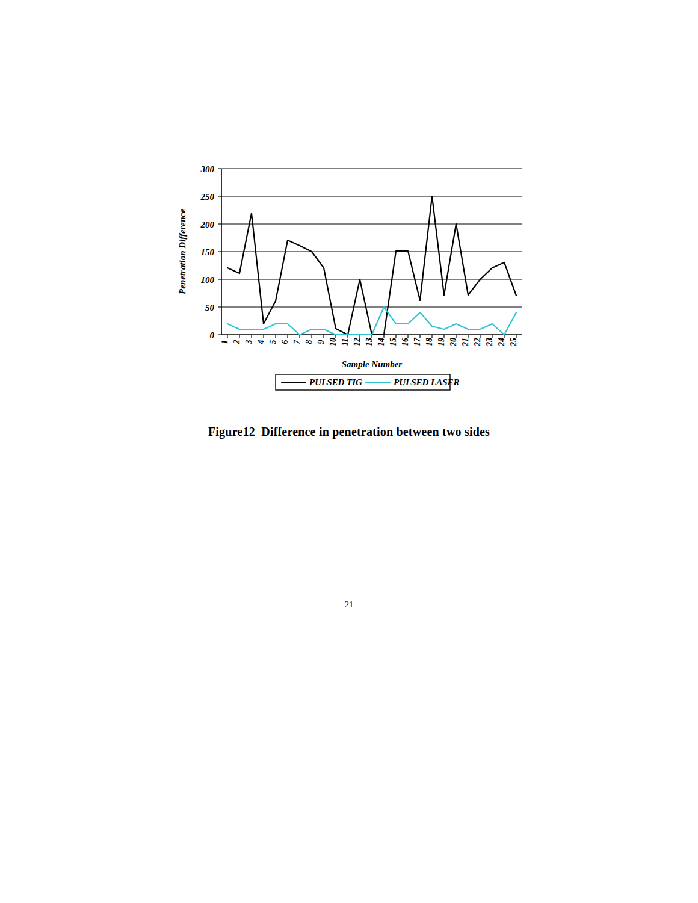300 250 200 150 100 50 0 Penetration Difference 1 2 3 4 5 6 7 8 9 10 11 12 13 14 15 16 17 18 19 20 21 22 23 24 25 Sample Number PULSED TIG PULSED LASER
Figure12 Difference in penetration between two sides
21